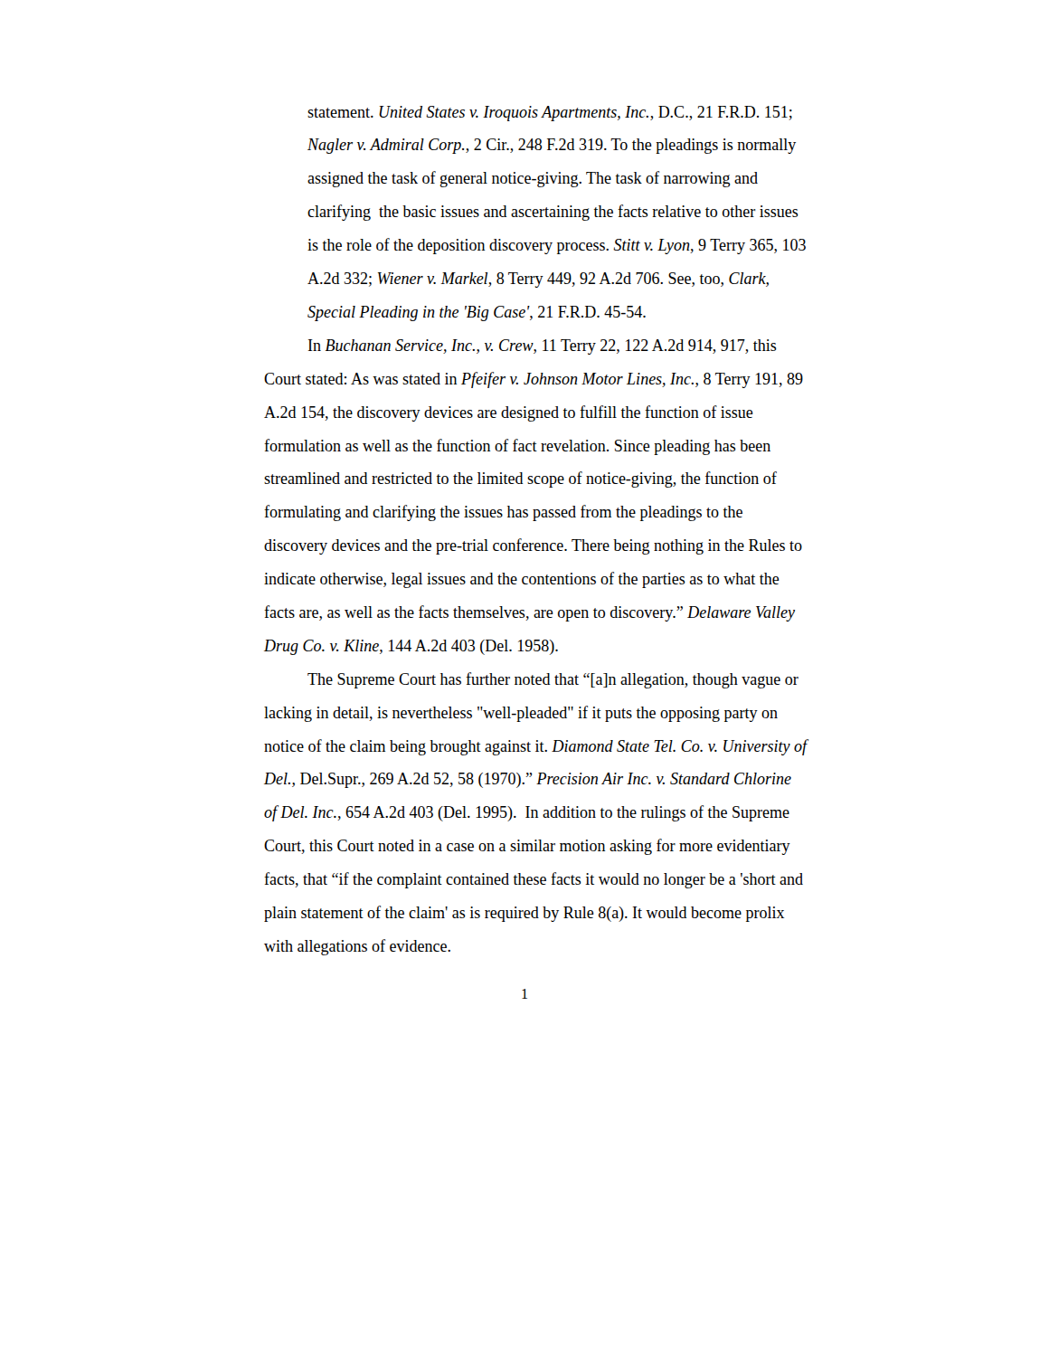statement. United States v. Iroquois Apartments, Inc., D.C., 21 F.R.D. 151; Nagler v. Admiral Corp., 2 Cir., 248 F.2d 319. To the pleadings is normally assigned the task of general notice-giving. The task of narrowing and clarifying the basic issues and ascertaining the facts relative to other issues is the role of the deposition discovery process. Stitt v. Lyon, 9 Terry 365, 103 A.2d 332; Wiener v. Markel, 8 Terry 449, 92 A.2d 706. See, too, Clark, Special Pleading in the 'Big Case', 21 F.R.D. 45-54.
In Buchanan Service, Inc., v. Crew, 11 Terry 22, 122 A.2d 914, 917, this Court stated: As was stated in Pfeifer v. Johnson Motor Lines, Inc., 8 Terry 191, 89 A.2d 154, the discovery devices are designed to fulfill the function of issue formulation as well as the function of fact revelation. Since pleading has been streamlined and restricted to the limited scope of notice-giving, the function of formulating and clarifying the issues has passed from the pleadings to the discovery devices and the pre-trial conference. There being nothing in the Rules to indicate otherwise, legal issues and the contentions of the parties as to what the facts are, as well as the facts themselves, are open to discovery.” Delaware Valley Drug Co. v. Kline, 144 A.2d 403 (Del. 1958).
The Supreme Court has further noted that “[a]n allegation, though vague or lacking in detail, is nevertheless "well-pleaded" if it puts the opposing party on notice of the claim being brought against it. Diamond State Tel. Co. v. University of Del., Del.Supr., 269 A.2d 52, 58 (1970).” Precision Air Inc. v. Standard Chlorine of Del. Inc., 654 A.2d 403 (Del. 1995). In addition to the rulings of the Supreme Court, this Court noted in a case on a similar motion asking for more evidentiary facts, that “if the complaint contained these facts it would no longer be a 'short and plain statement of the claim' as is required by Rule 8(a). It would become prolix with allegations of evidence.
1